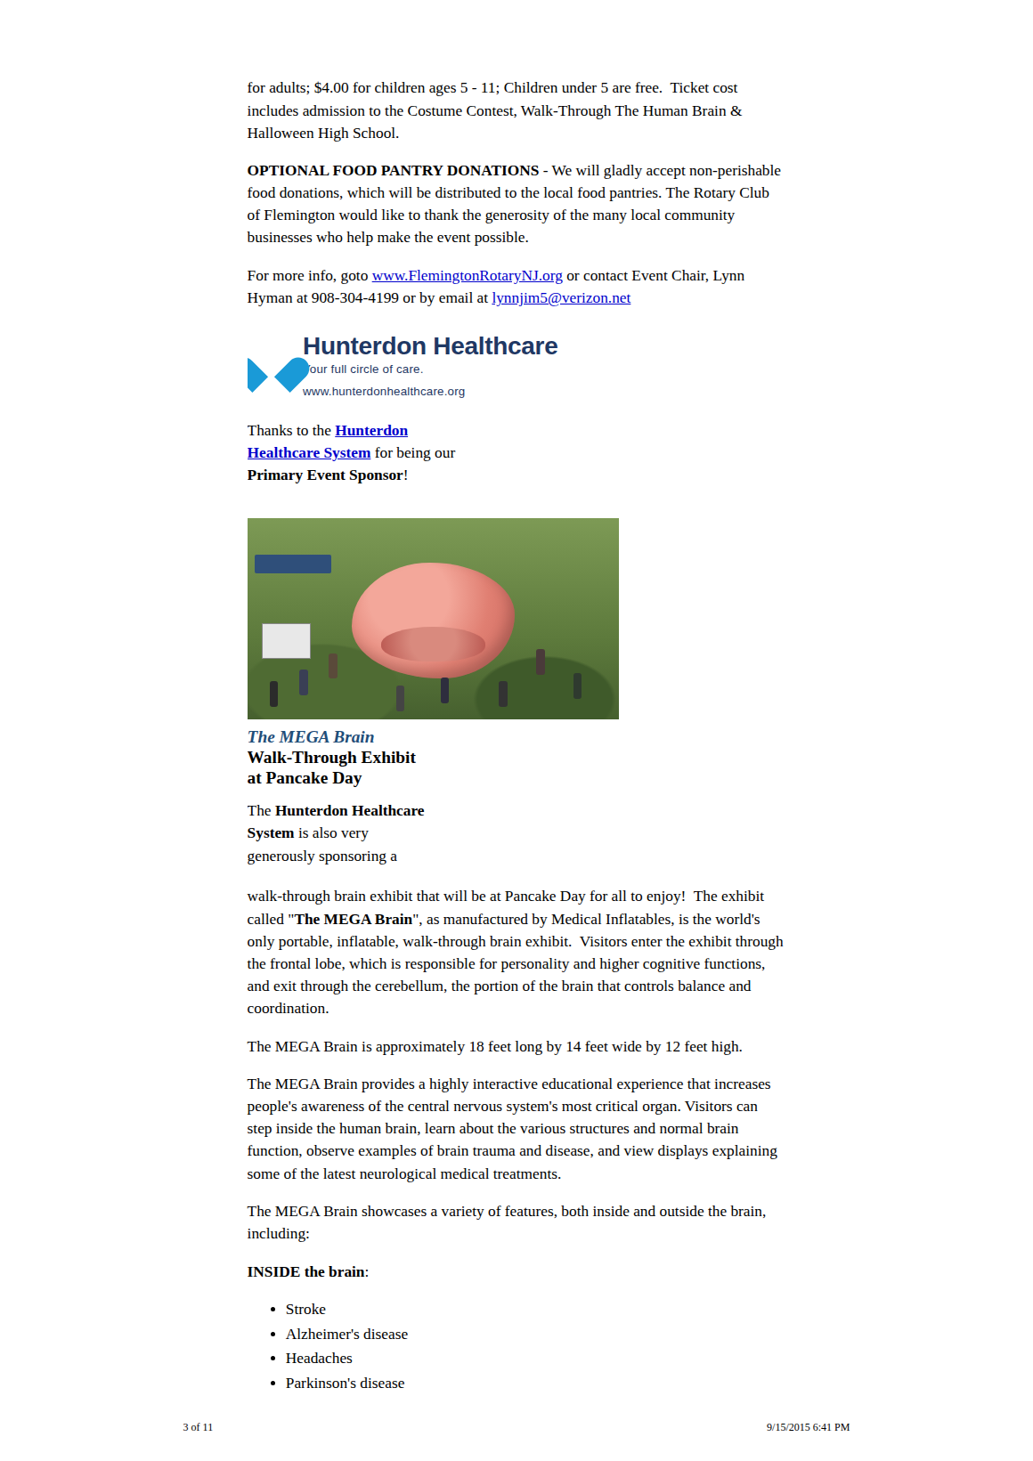for adults; $4.00 for children ages 5 - 11; Children under 5 are free. Ticket cost includes admission to the Costume Contest, Walk-Through The Human Brain & Halloween High School.
OPTIONAL FOOD PANTRY DONATIONS - We will gladly accept non-perishable food donations, which will be distributed to the local food pantries. The Rotary Club of Flemington would like to thank the generosity of the many local community businesses who help make the event possible.
For more info, goto www.FlemingtonRotaryNJ.org or contact Event Chair, Lynn Hyman at 908-304-4199 or by email at lynnjim5@verizon.net
Hunterdon Healthcare
Your full circle of care.
www.hunterdonhealthcare.org
Thanks to the Hunterdon Healthcare System for being our Primary Event Sponsor!
The MEGA Brain
Walk-Through Exhibit at Pancake Day
The Hunterdon Healthcare System is also very generously sponsoring a
walk-through brain exhibit that will be at Pancake Day for all to enjoy! The exhibit called "The MEGA Brain", as manufactured by Medical Inflatables, is the world's only portable, inflatable, walk-through brain exhibit. Visitors enter the exhibit through the frontal lobe, which is responsible for personality and higher cognitive functions, and exit through the cerebellum, the portion of the brain that controls balance and coordination.
The MEGA Brain is approximately 18 feet long by 14 feet wide by 12 feet high.
The MEGA Brain provides a highly interactive educational experience that increases people's awareness of the central nervous system's most critical organ. Visitors can step inside the human brain, learn about the various structures and normal brain function, observe examples of brain trauma and disease, and view displays explaining some of the latest neurological medical treatments.
The MEGA Brain showcases a variety of features, both inside and outside the brain, including:
INSIDE the brain:
Stroke
Alzheimer's disease
Headaches
Parkinson's disease
3 of 11 9/15/2015 6:41 PM